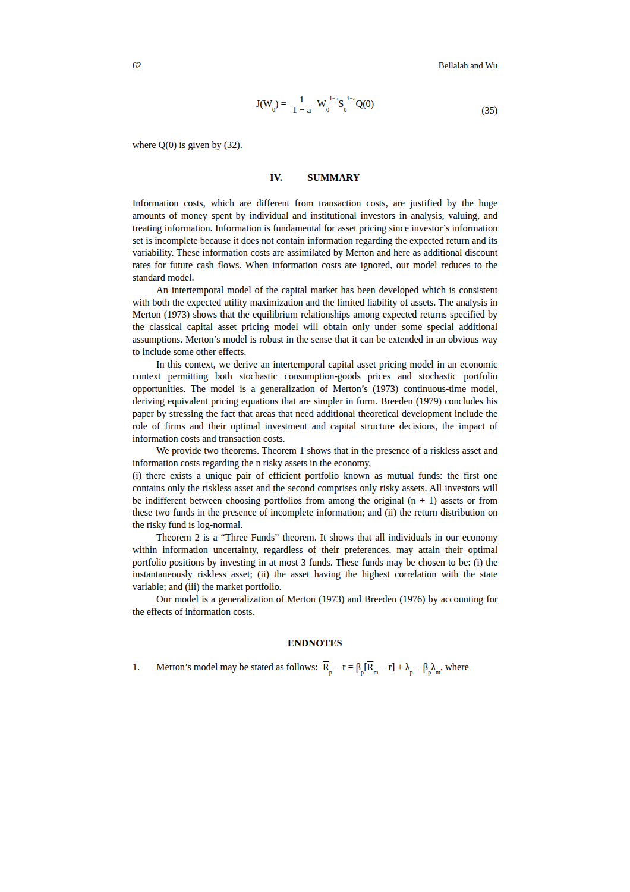62 Bellalah and Wu
J(W0) = 11 − a W01−aS01−aQ(0)
(35)
where Q(0) is given by (32).
IV. SUMMARY
Information costs, which are different from transaction costs, are justified by the huge amounts of money spent by individual and institutional investors in analysis, valuing, and treating information. Information is fundamental for asset pricing since investor’s information set is incomplete because it does not contain information regarding the expected return and its variability. These information costs are assimilated by Merton and here as additional discount rates for future cash flows. When information costs are ignored, our model reduces to the standard model.
An intertemporal model of the capital market has been developed which is consistent with both the expected utility maximization and the limited liability of assets. The analysis in Merton (1973) shows that the equilibrium relationships among expected returns specified by the classical capital asset pricing model will obtain only under some special additional assumptions. Merton’s model is robust in the sense that it can be extended in an obvious way to include some other effects.
In this context, we derive an intertemporal capital asset pricing model in an economic context permitting both stochastic consumption-goods prices and stochastic portfolio opportunities. The model is a generalization of Merton’s (1973) continuous-time model, deriving equivalent pricing equations that are simpler in form. Breeden (1979) concludes his paper by stressing the fact that areas that need additional theoretical development include the role of firms and their optimal investment and capital structure decisions, the impact of information costs and transaction costs.
We provide two theorems. Theorem 1 shows that in the presence of a riskless asset and information costs regarding the n risky assets in the economy,
(i) there exists a unique pair of efficient portfolio known as mutual funds: the first one contains only the riskless asset and the second comprises only risky assets. All investors will be indifferent between choosing portfolios from among the original (n + 1) assets or from these two funds in the presence of incomplete information; and (ii) the return distribution on the risky fund is log-normal.
Theorem 2 is a “Three Funds” theorem. It shows that all individuals in our economy within information uncertainty, regardless of their preferences, may attain their optimal portfolio positions by investing in at most 3 funds. These funds may be chosen to be: (i) the instantaneously riskless asset; (ii) the asset having the highest correlation with the state variable; and (iii) the market portfolio.
Our model is a generalization of Merton (1973) and Breeden (1976) by accounting for the effects of information costs.
ENDNOTES
1. Merton’s model may be stated as follows: Rp − r = βp[Rm − r] + λp − βpλm, where